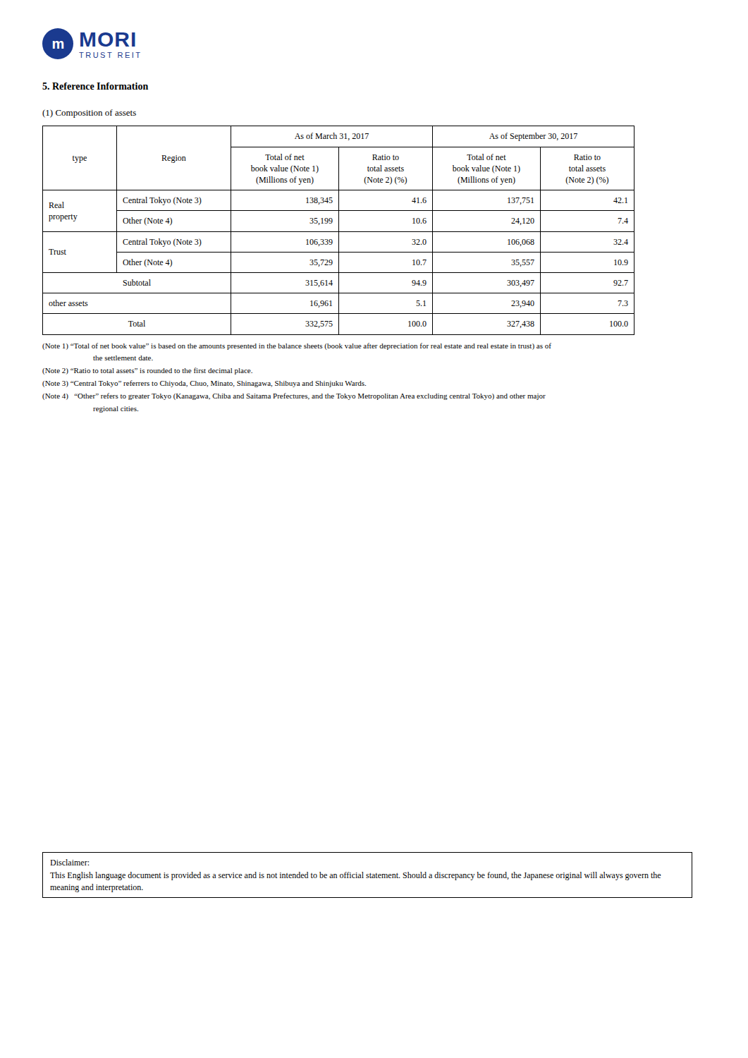m
MORI TRUST REIT
5. Reference Information
(1) Composition of assets
| type | Region | As of March 31, 2017 | As of September 30, 2017 |
| --- | --- | --- | --- |
| Total of net book value (Note 1) (Millions of yen) | Ratio to total assets (Note 2) (%) | Total of net book value (Note 1) (Millions of yen) | Ratio to total assets (Note 2) (%) |
| Real property | Central Tokyo (Note 3) | 138,345 | 41.6 | 137,751 | 42.1 |
| Other (Note 4) | 35,199 | 10.6 | 24,120 | 7.4 |
| Trust | Central Tokyo (Note 3) | 106,339 | 32.0 | 106,068 | 32.4 |
| Other (Note 4) | 35,729 | 10.7 | 35,557 | 10.9 |
| Subtotal | 315,614 | 94.9 | 303,497 | 92.7 |
| other assets | 16,961 | 5.1 | 23,940 | 7.3 |
| Total | 332,575 | 100.0 | 327,438 | 100.0 |
(Note 1) “Total of net book value” is based on the amounts presented in the balance sheets (book value after depreciation for real estate and real estate in trust) as of
the settlement date.
(Note 2) “Ratio to total assets” is rounded to the first decimal place.
(Note 3) “Central Tokyo” referrers to Chiyoda, Chuo, Minato, Shinagawa, Shibuya and Shinjuku Wards.
(Note 4) “Other” refers to greater Tokyo (Kanagawa, Chiba and Saitama Prefectures, and the Tokyo Metropolitan Area excluding central Tokyo) and other major
regional cities.
Disclaimer:
This English language document is provided as a service and is not intended to be an official statement. Should a discrepancy be found, the Japanese original will always govern the meaning and interpretation.